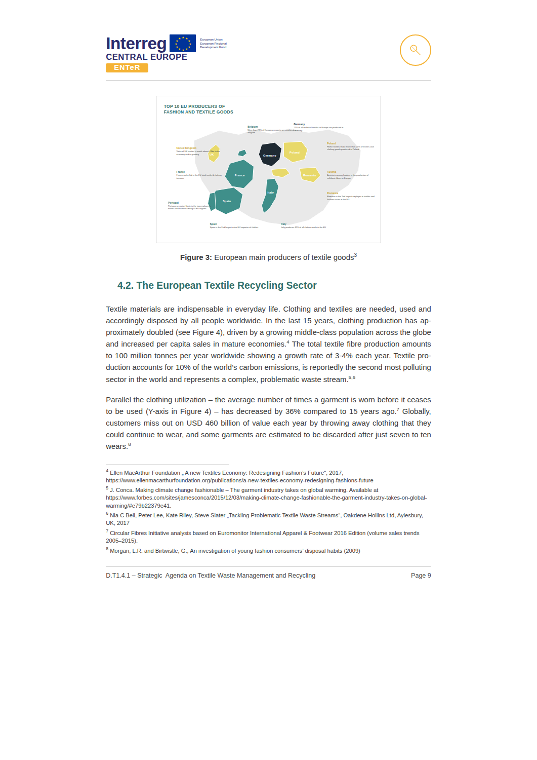Interreg
★ ★ ★ ★ ★ ★ ★ ★ ★ ★ ★ ★
European Union
European Regional
Development Fund
CENTRAL EUROPE
ENTeR
TOP 10 EU PRODUCERS OF
FASHION AND TEXTILE GOODS
UK Germany Poland France Romania Italy Spain
Belgium More than 29% of European carpets are produced in Belgium
Germany21% of all technical textiles in Europe are produced in Germany
Poland Home textiles make more than 25% of textiles and clothing goods produced in Poland
United Kingdom Value of UK textiles is worth almost £9bn to the economy and is growing
Austria Austria is among leaders in the production of cellulosic fibres in Europe
France France ranks 3rd in the EU total textile & clothing turnover
Romania Romania is the 2nd largest employer in textiles and fashion sector in the EU
Portugal Portuguese region Norte is the top employer in textiles and fashion among all EU regions
Spain Spain is the 2nd largest extra-EU importer of clothes
Italy Italy produces 42% of all clothes made in the EU
Figure 3: European main producers of textile goods3
4.2. The European Textile Recycling Sector
Textile materials are indispensable in everyday life. Clothing and textiles are needed, used and accordingly disposed by all people worldwide. In the last 15 years, clothing production has approximately doubled (see Figure 4), driven by a growing middle-class population across the globe and increased per capita sales in mature economies.4 The total textile fibre production amounts to 100 million tonnes per year worldwide showing a growth rate of 3-4% each year. Textile production accounts for 10% of the world’s carbon emissions, is reportedly the second most polluting sector in the world and represents a complex, problematic waste stream.5,6
Parallel the clothing utilization – the average number of times a garment is worn before it ceases to be used (Y-axis in Figure 4) – has decreased by 36% compared to 15 years ago.7 Globally, customers miss out on USD 460 billion of value each year by throwing away clothing that they could continue to wear, and some garments are estimated to be discarded after just seven to ten wears.8
4 Ellen MacArthur Foundation „ A new Textiles Economy: Redesigning Fashion’s Future“, 2017, https://www.ellenmacarthurfoundation.org/publications/a-new-textiles-economy-redesigning-fashions-future
5 J. Conca. Making climate change fashionable – The garment industry takes on global warming. Available at https://www.forbes.com/sites/jamesconca/2015/12/03/making-climate-change-fashionable-the-garment-industry-takes-on-global-warming/#e79b22379e41.
6 Nia C Bell, Peter Lee, Kate Riley, Steve Slater „Tackling Problematic Textile Waste Streams“, Oakdene Hollins Ltd, Aylesbury, UK, 2017
7 Circular Fibres Initiative analysis based on Euromonitor International Apparel & Footwear 2016 Edition (volume sales trends 2005–2015).
8 Morgan, L.R. and Birtwistle, G., An investigation of young fashion consumers’ disposal habits (2009)
D.T1.4.1 – Strategic Agenda on Textile Waste Management and Recycling Page 9